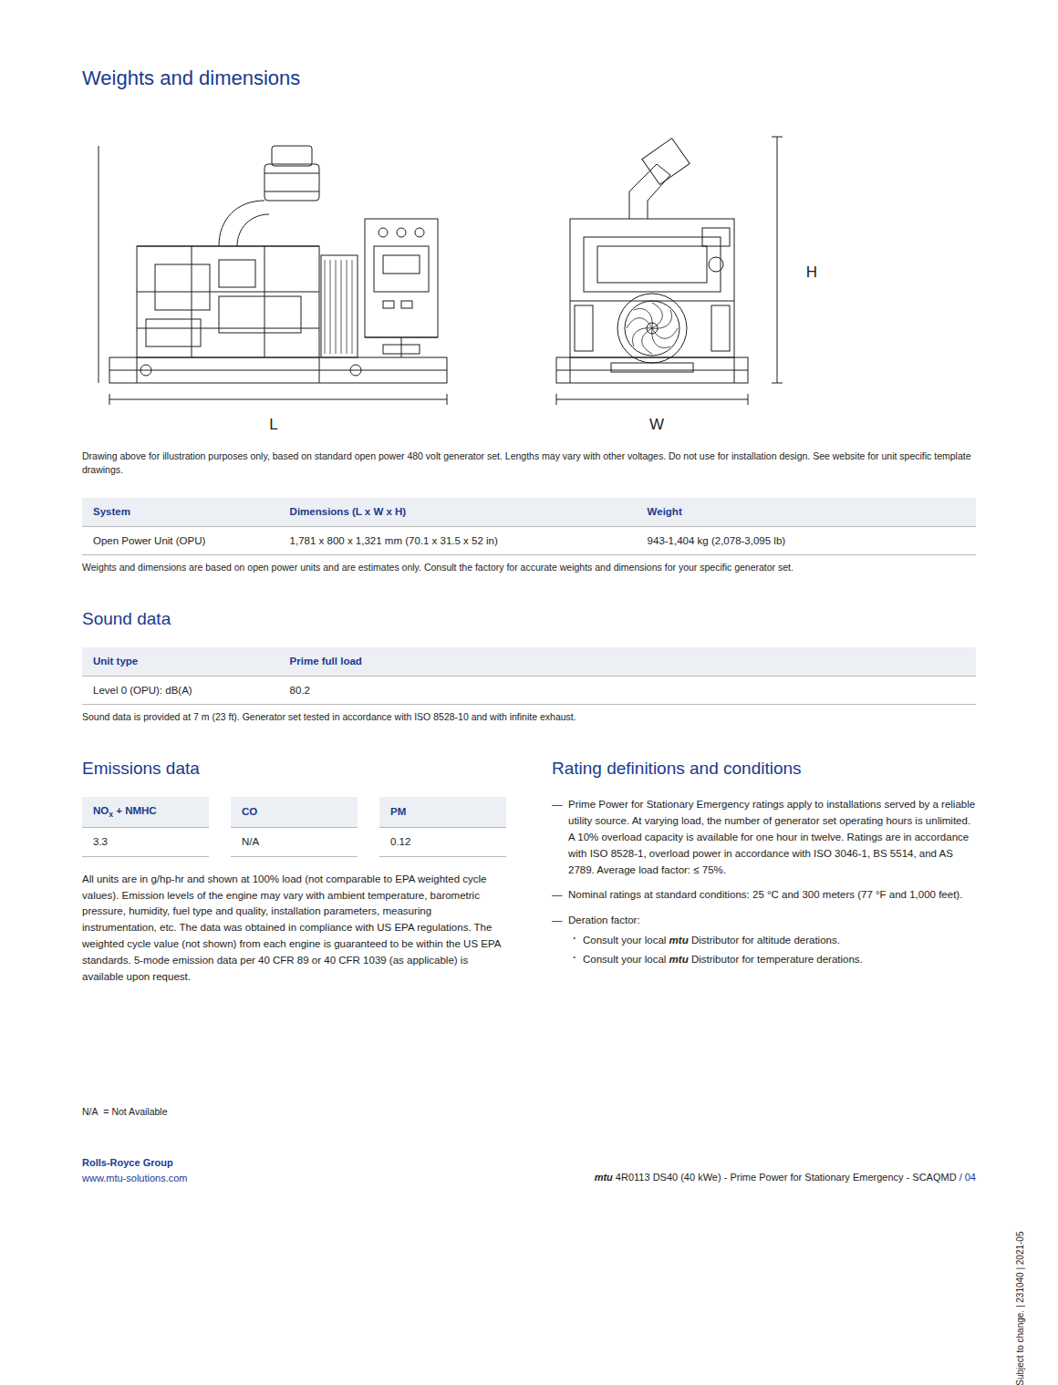Weights and dimensions
L
H
W
Drawing above for illustration purposes only, based on standard open power 480 volt generator set. Lengths may vary with other voltages. Do not use for installation design. See website for unit specific template drawings.
| System | Dimensions (L x W x H) | Weight |
| --- | --- | --- |
| Open Power Unit (OPU) | 1,781 x 800 x 1,321 mm (70.1 x 31.5 x 52 in) | 943-1,404 kg (2,078-3,095 lb) |
Weights and dimensions are based on open power units and are estimates only. Consult the factory for accurate weights and dimensions for your specific generator set.
Sound data
| Unit type | Prime full load |
| --- | --- |
| Level 0 (OPU): dB(A) | 80.2 |
Sound data is provided at 7 m (23 ft). Generator set tested in accordance with ISO 8528-10 and with infinite exhaust.
Emissions data
| NO x + NMHC | | CO | | PM |
| --- | --- | --- | --- | --- |
| 3.3 | | N/A | | 0.12 |
All units are in g/hp-hr and shown at 100% load (not comparable to EPA weighted cycle values). Emission levels of the engine may vary with ambient temperature, barometric pressure, humidity, fuel type and quality, installation parameters, measuring instrumentation, etc. The data was obtained in compliance with US EPA regulations. The weighted cycle value (not shown) from each engine is guaranteed to be within the US EPA standards. 5-mode emission data per 40 CFR 89 or 40 CFR 1039 (as applicable) is available upon request.
Rating definitions and conditions
Prime Power for Stationary Emergency ratings apply to installations served by a reliable utility source. At varying load, the number of generator set operating hours is unlimited. A 10% overload capacity is available for one hour in twelve. Ratings are in accordance with ISO 8528-1, overload power in accordance with ISO 3046-1, BS 5514, and AS 2789. Average load factor: ≤ 75%.
Nominal ratings at standard conditions: 25 °C and 300 meters (77 °F and 1,000 feet).
Deration factor:
Consult your local mtu Distributor for altitude derations.
Consult your local mtu Distributor for temperature derations.
N/A = Not Available
Rolls-Royce Group
www.mtu-solutions.com
mtu 4R0113 DS40 (40 kWe) - Prime Power for Stationary Emergency - SCAQMD / 04
Subject to change. | 231040 | 2021-05